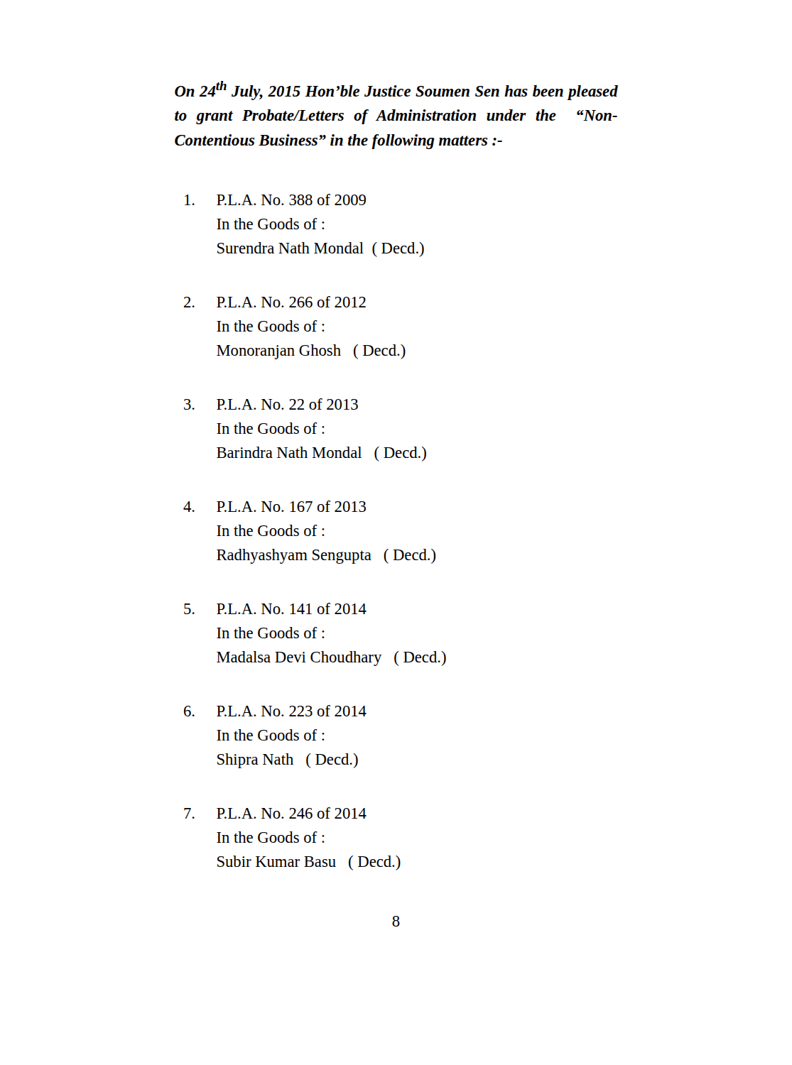On 24th July, 2015 Hon’ble Justice Soumen Sen has been pleased to grant Probate/Letters of Administration under the “Non-Contentious Business” in the following matters :-
P.L.A. No. 388 of 2009 In the Goods of : Surendra Nath Mondal ( Decd.)
P.L.A. No. 266 of 2012 In the Goods of : Monoranjan Ghosh ( Decd.)
P.L.A. No. 22 of 2013 In the Goods of : Barindra Nath Mondal ( Decd.)
P.L.A. No. 167 of 2013 In the Goods of : Radhyashyam Sengupta ( Decd.)
P.L.A. No. 141 of 2014 In the Goods of : Madalsa Devi Choudhary ( Decd.)
P.L.A. No. 223 of 2014 In the Goods of : Shipra Nath ( Decd.)
P.L.A. No. 246 of 2014 In the Goods of : Subir Kumar Basu ( Decd.)
8